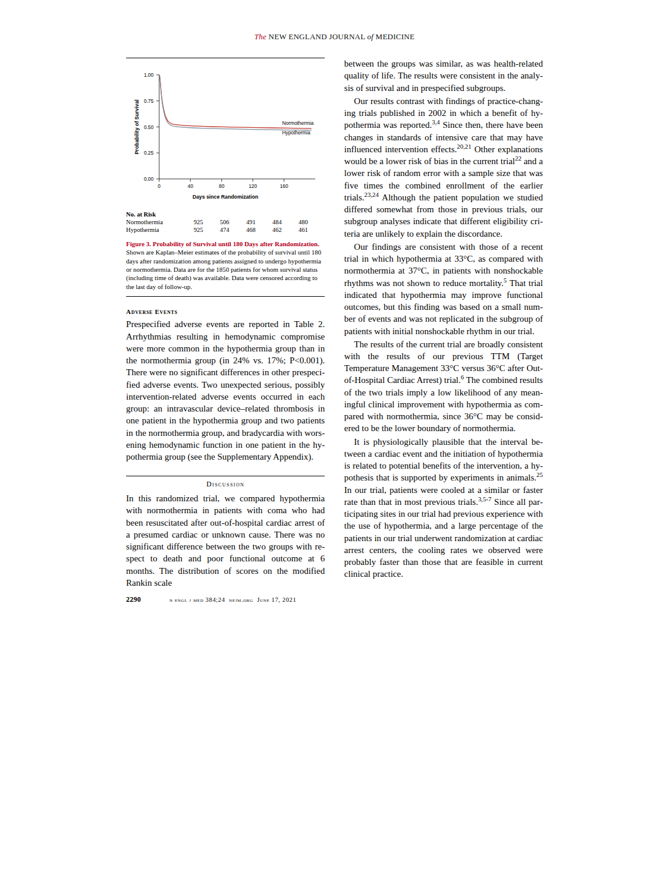The NEW ENGLAND JOURNAL of MEDICINE
1.00 0.75 0.50 0.25 0.00 Probability of Survival 0 40 80 120 160 Days since Randomization Normothermia Hypothermia
No. at Risk
| Normothermia | 925 | 506 | 491 | 484 | 480 |
| Hypothermia | 925 | 474 | 468 | 462 | 461 |
Figure 3. Probability of Survival until 180 Days after Randomization.
Shown are Kaplan–Meier estimates of the probability of survival until 180 days after randomization among patients assigned to undergo hypothermia or normothermia. Data are for the 1850 patients for whom survival status (including time of death) was available. Data were censored according to the last day of follow-up.
Adverse Events
Prespecified adverse events are reported in Table 2. Arrhythmias resulting in hemodynamic compromise were more common in the hypothermia group than in the normothermia group (in 24% vs. 17%; P<0.001). There were no significant differences in other prespecified adverse events. Two unexpected serious, possibly intervention-related adverse events occurred in each group: an intravascular device–related thrombosis in one patient in the hypothermia group and two patients in the normothermia group, and bradycardia with worsening hemodynamic function in one patient in the hypothermia group (see the Supplementary Appendix).
Discussion
In this randomized trial, we compared hypothermia with normothermia in patients with coma who had been resuscitated after out-of-hospital cardiac arrest of a presumed cardiac or unknown cause. There was no significant difference between the two groups with respect to death and poor functional outcome at 6 months. The distribution of scores on the modified Rankin scale
between the groups was similar, as was health-related quality of life. The results were consistent in the analysis of survival and in prespecified subgroups.
Our results contrast with findings of practice-changing trials published in 2002 in which a benefit of hypothermia was reported.3,4 Since then, there have been changes in standards of intensive care that may have influenced intervention effects.20,21 Other explanations would be a lower risk of bias in the current trial22 and a lower risk of random error with a sample size that was five times the combined enrollment of the earlier trials.23,24 Although the patient population we studied differed somewhat from those in previous trials, our subgroup analyses indicate that different eligibility criteria are unlikely to explain the discordance.
Our findings are consistent with those of a recent trial in which hypothermia at 33°C, as compared with normothermia at 37°C, in patients with nonshockable rhythms was not shown to reduce mortality.5 That trial indicated that hypothermia may improve functional outcomes, but this finding was based on a small number of events and was not replicated in the subgroup of patients with initial nonshockable rhythm in our trial.
The results of the current trial are broadly consistent with the results of our previous TTM (Target Temperature Management 33°C versus 36°C after Out-of-Hospital Cardiac Arrest) trial.6 The combined results of the two trials imply a low likelihood of any meaningful clinical improvement with hypothermia as compared with normothermia, since 36°C may be considered to be the lower boundary of normothermia.
It is physiologically plausible that the interval between a cardiac event and the initiation of hypothermia is related to potential benefits of the intervention, a hypothesis that is supported by experiments in animals.25 In our trial, patients were cooled at a similar or faster rate than that in most previous trials.3,5-7 Since all participating sites in our trial had previous experience with the use of hypothermia, and a large percentage of the patients in our trial underwent randomization at cardiac arrest centers, the cooling rates we observed were probably faster than those that are feasible in current clinical practice.
2290 n engl j med 384;24 nejm.org June 17, 2021